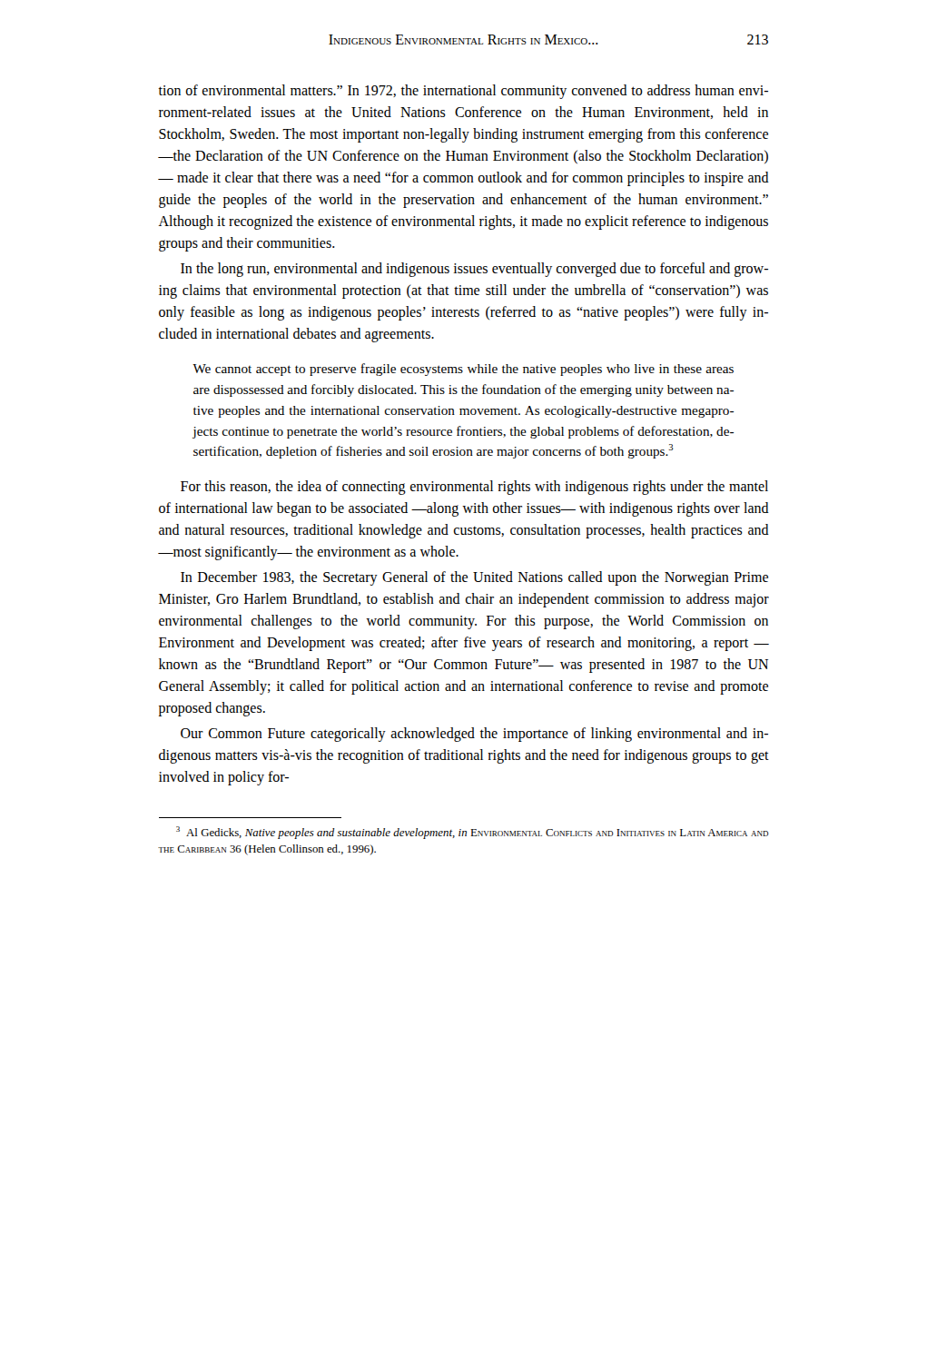Indigenous Environmental Rights in Mexico... 213
tion of environmental matters.” In 1972, the international community convened to address human environment-related issues at the United Nations Conference on the Human Environment, held in Stockholm, Sweden. The most important non-legally binding instrument emerging from this conference —the Declaration of the UN Conference on the Human Environment (also the Stockholm Declaration)— made it clear that there was a need “for a common outlook and for common principles to inspire and guide the peoples of the world in the preservation and enhancement of the human environment.” Although it recognized the existence of environmental rights, it made no explicit reference to indigenous groups and their communities.
In the long run, environmental and indigenous issues eventually converged due to forceful and growing claims that environmental protection (at that time still under the umbrella of “conservation”) was only feasible as long as indigenous peoples’ interests (referred to as “native peoples”) were fully included in international debates and agreements.
We cannot accept to preserve fragile ecosystems while the native peoples who live in these areas are dispossessed and forcibly dislocated. This is the foundation of the emerging unity between native peoples and the international conservation movement. As ecologically-destructive megaprojects continue to penetrate the world’s resource frontiers, the global problems of deforestation, desertification, depletion of fisheries and soil erosion are major concerns of both groups.3
For this reason, the idea of connecting environmental rights with indigenous rights under the mantel of international law began to be associated —along with other issues— with indigenous rights over land and natural resources, traditional knowledge and customs, consultation processes, health practices and —most significantly— the environment as a whole.
In December 1983, the Secretary General of the United Nations called upon the Norwegian Prime Minister, Gro Harlem Brundtland, to establish and chair an independent commission to address major environmental challenges to the world community. For this purpose, the World Commission on Environment and Development was created; after five years of research and monitoring, a report —known as the “Brundtland Report” or “Our Common Future”— was presented in 1987 to the UN General Assembly; it called for political action and an international conference to revise and promote proposed changes.
Our Common Future categorically acknowledged the importance of linking environmental and indigenous matters vis-à-vis the recognition of traditional rights and the need for indigenous groups to get involved in policy for-
3 Al Gedicks, Native peoples and sustainable development, in Environmental Conflicts and Initiatives in Latin America and the Caribbean 36 (Helen Collinson ed., 1996).